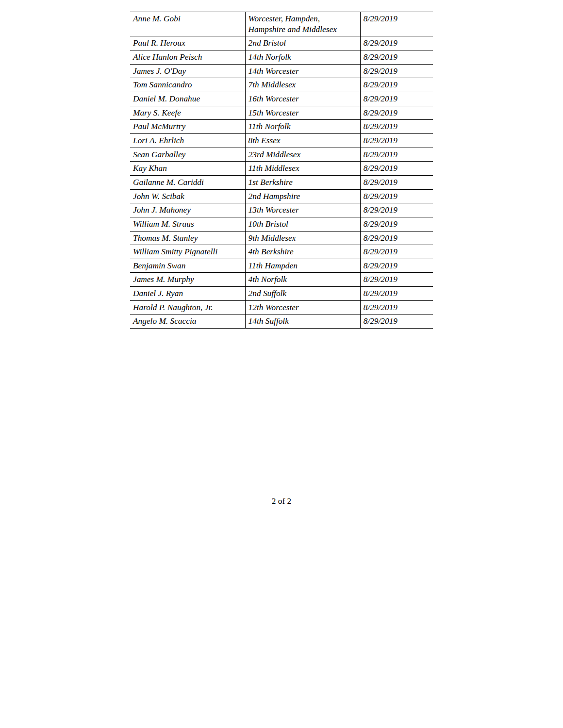| Anne M. Gobi | Worcester, Hampden, Hampshire and Middlesex | 8/29/2019 |
| Paul R. Heroux | 2nd Bristol | 8/29/2019 |
| Alice Hanlon Peisch | 14th Norfolk | 8/29/2019 |
| James J. O'Day | 14th Worcester | 8/29/2019 |
| Tom Sannicandro | 7th Middlesex | 8/29/2019 |
| Daniel M. Donahue | 16th Worcester | 8/29/2019 |
| Mary S. Keefe | 15th Worcester | 8/29/2019 |
| Paul McMurtry | 11th Norfolk | 8/29/2019 |
| Lori A. Ehrlich | 8th Essex | 8/29/2019 |
| Sean Garballey | 23rd Middlesex | 8/29/2019 |
| Kay Khan | 11th Middlesex | 8/29/2019 |
| Gailanne M. Cariddi | 1st Berkshire | 8/29/2019 |
| John W. Scibak | 2nd Hampshire | 8/29/2019 |
| John J. Mahoney | 13th Worcester | 8/29/2019 |
| William M. Straus | 10th Bristol | 8/29/2019 |
| Thomas M. Stanley | 9th Middlesex | 8/29/2019 |
| William Smitty Pignatelli | 4th Berkshire | 8/29/2019 |
| Benjamin Swan | 11th Hampden | 8/29/2019 |
| James M. Murphy | 4th Norfolk | 8/29/2019 |
| Daniel J. Ryan | 2nd Suffolk | 8/29/2019 |
| Harold P. Naughton, Jr. | 12th Worcester | 8/29/2019 |
| Angelo M. Scaccia | 14th Suffolk | 8/29/2019 |
2 of 2